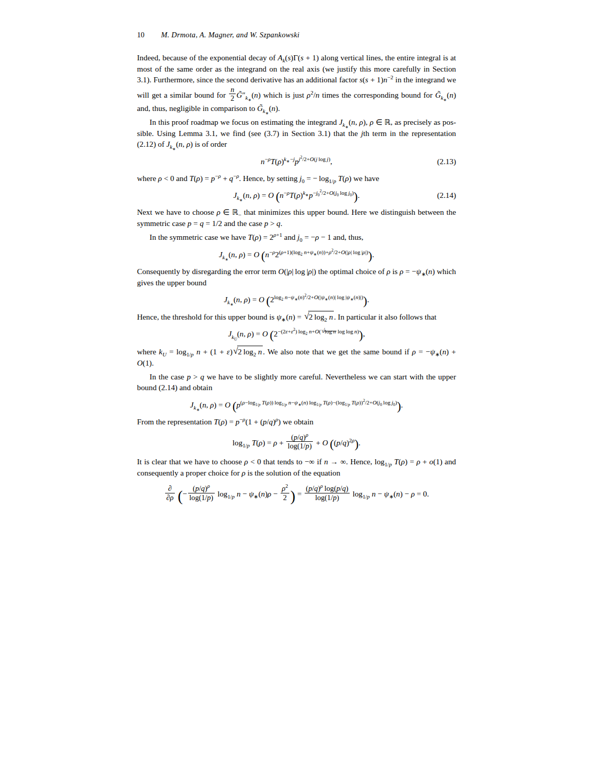10 M. Drmota, A. Magner, and W. Szpankowski
Indeed, because of the exponential decay of Ak(s)Γ(s + 1) along vertical lines, the entire integral is at most of the same order as the integrand on the real axis (we justify this more carefully in Section 3.1). Furthermore, since the second derivative has an additional factor s(s + 1)n−2 in the integrand we will get a similar bound for n 2 G̃″k∗(n) which is just ρ2/n times the corresponding bound for G̃k∗(n) and, thus, negligible in comparison to G̃k∗(n).
In this proof roadmap we focus on estimating the integrand Jk∗(n, ρ), ρ ∈ ℝ, as precisely as possible. Using Lemma 3.1, we find (see (3.7) in Section 3.1) that the jth term in the representation (2.12) of Jk∗(n, ρ) is of order
n−ρT(ρ)k∗−jpj2/2+O(j log j), (2.13)
where ρ < 0 and T(ρ) = p−ρ + q−ρ. Hence, by setting j0 = − log1/p T(ρ) we have
Jk∗(n, ρ) = O (n−ρT(ρ)k∗p−j02/2+O(j0 log j0)). (2.14)
Next we have to choose ρ ∈ ℝ− that minimizes this upper bound. Here we distinguish between the symmetric case p = q = 1/2 and the case p > q.
In the symmetric case we have T(ρ) = 2ρ+1 and j0 = −ρ − 1 and, thus,
Jk∗(n, ρ) = O (n−ρ2(ρ+1)(log2 n+ψ∗(n))+ρ2/2+O(|ρ| log |ρ|)).
Consequently by disregarding the error term O(|ρ| log |ρ|) the optimal choice of ρ is ρ = −ψ∗(n) which gives the upper bound
Jk∗(n, ρ) = O (2log2 n−ψ∗(n)2/2+O(|ψ∗(n)| log |ψ∗(n)|)).
Hence, the threshold for this upper bound is ψ∗(n) = 2 log2 n. In particular it also follows that
JkU(n, ρ) = O (2−(2ε+ε2) log2 n+O(log n log log n)),
where kU = log1/p n + (1 + ε)2 log2 n. We also note that we get the same bound if ρ = −ψ∗(n) + O(1).
In the case p > q we have to be slightly more careful. Nevertheless we can start with the upper bound (2.14) and obtain
Jk∗(n, ρ) = O (p(ρ−log1/p T(ρ)) log1/p n−ψ∗(n) log1/p T(ρ)−(log1/p T(ρ))2/2+O(j0 log j0)).
From the representation T(ρ) = p−ρ(1 + (p/q)ρ) we obtain
log1/p T(ρ) = ρ + (p/q)ρ log(1/p) + O ((p/q)2ρ).
It is clear that we have to choose ρ < 0 that tends to −∞ if n → ∞. Hence, log1/p T(ρ) = ρ + o(1) and consequently a proper choice for ρ is the solution of the equation
∂∂ρ (−(p/q)ρ log(1/p) log1/p n − ψ∗(n)ρ − ρ22) = (p/q)ρ log(p/q) log(1/p) log1/p n − ψ∗(n) − ρ = 0.